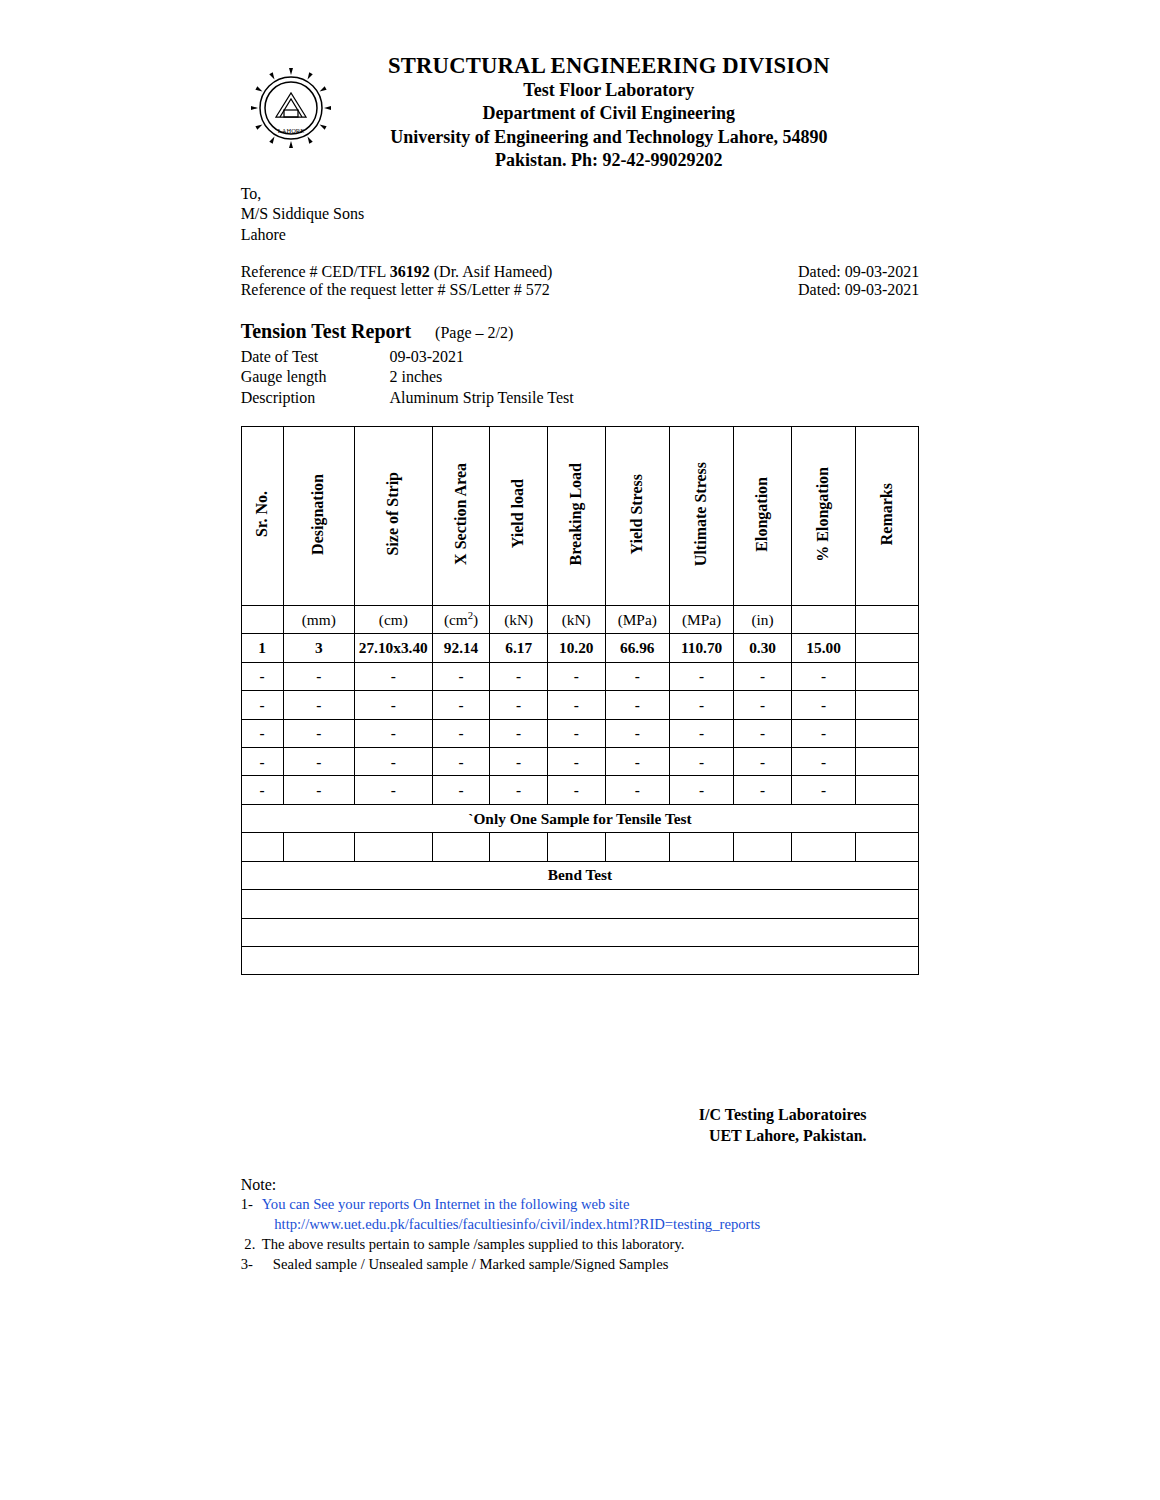STRUCTURAL ENGINEERING DIVISION
Test Floor Laboratory
Department of Civil Engineering
University of Engineering and Technology Lahore, 54890
Pakistan. Ph: 92-42-99029202
To,
M/S Siddique Sons
Lahore
Reference # CED/TFL 36192 (Dr. Asif Hameed)
Dated: 09-03-2021
Reference of the request letter # SS/Letter # 572
Dated: 09-03-2021
Tension Test Report
(Page – 2/2)
Date of Test
09-03-2021
Gauge length
2 inches
Description
Aluminum Strip Tensile Test
| Sr. No. | Designation | Size of Strip | X Section Area | Yield load | Breaking Load | Yield Stress | Ultimate Stress | Elongation | % Elongation | Remarks |
| --- | --- | --- | --- | --- | --- | --- | --- | --- | --- | --- |
| | (mm) | (cm) | (cm 2 ) | (kN) | (kN) | (MPa) | (MPa) | (in) | | |
| 1 | 3 | 27.10x3.40 | 92.14 | 6.17 | 10.20 | 66.96 | 110.70 | 0.30 | 15.00 | |
| - | - | - | - | - | - | - | - | - | - | |
| - | - | - | - | - | - | - | - | - | - | |
| - | - | - | - | - | - | - | - | - | - | |
| - | - | - | - | - | - | - | - | - | - | |
| - | - | - | - | - | - | - | - | - | - | |
| `Only One Sample for Tensile Test |
| Bend Test |
I/C Testing Laboratoires
UET Lahore, Pakistan.
Note:
1-You can See your reports On Internet in the following web site
http://www.uet.edu.pk/faculties/facultiesinfo/civil/index.html?RID=testing_reports
2. The above results pertain to sample /samples supplied to this laboratory.
3- Sealed sample / Unsealed sample / Marked sample/Signed Samples